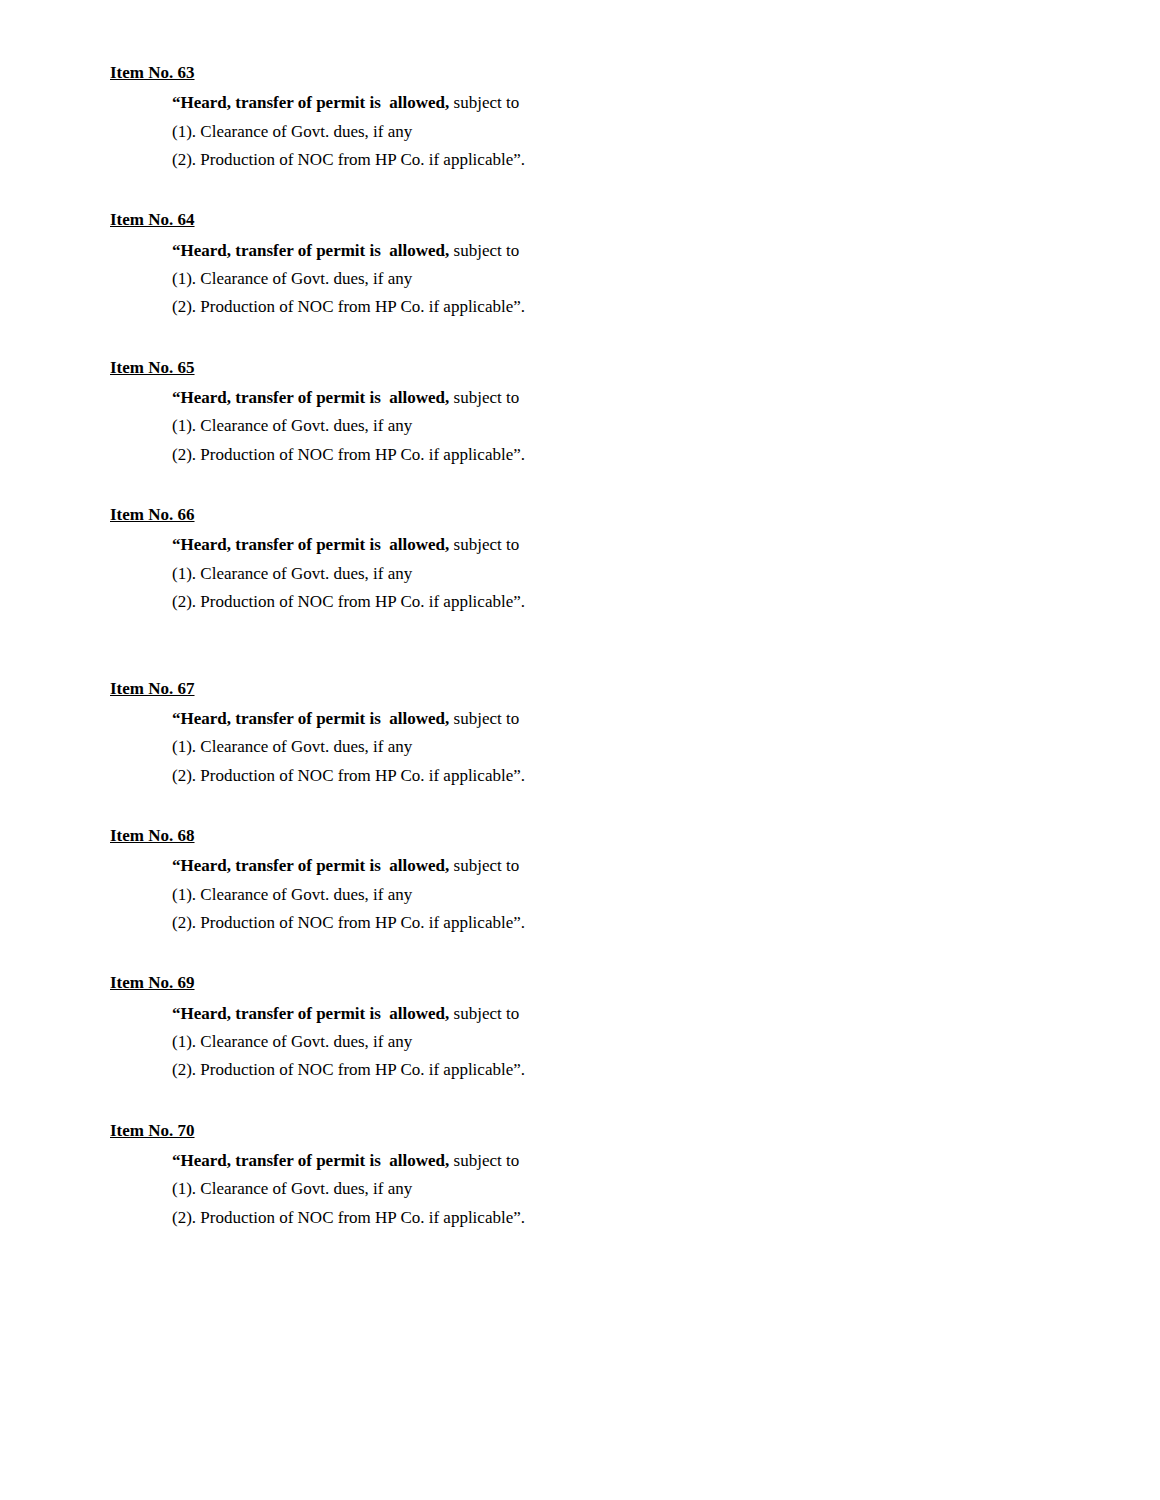Item No. 63
“Heard, transfer of permit is allowed, subject to
(1). Clearance of Govt. dues, if any
(2). Production of NOC from HP Co. if applicable”.
Item No. 64
“Heard, transfer of permit is allowed, subject to
(1). Clearance of Govt. dues, if any
(2). Production of NOC from HP Co. if applicable”.
Item No. 65
“Heard, transfer of permit is allowed, subject to
(1). Clearance of Govt. dues, if any
(2). Production of NOC from HP Co. if applicable”.
Item No. 66
“Heard, transfer of permit is allowed, subject to
(1). Clearance of Govt. dues, if any
(2). Production of NOC from HP Co. if applicable”.
Item No. 67
“Heard, transfer of permit is allowed, subject to
(1). Clearance of Govt. dues, if any
(2). Production of NOC from HP Co. if applicable”.
Item No. 68
“Heard, transfer of permit is allowed, subject to
(1). Clearance of Govt. dues, if any
(2). Production of NOC from HP Co. if applicable”.
Item No. 69
“Heard, transfer of permit is allowed, subject to
(1). Clearance of Govt. dues, if any
(2). Production of NOC from HP Co. if applicable”.
Item No. 70
“Heard, transfer of permit is allowed, subject to
(1). Clearance of Govt. dues, if any
(2). Production of NOC from HP Co. if applicable”.